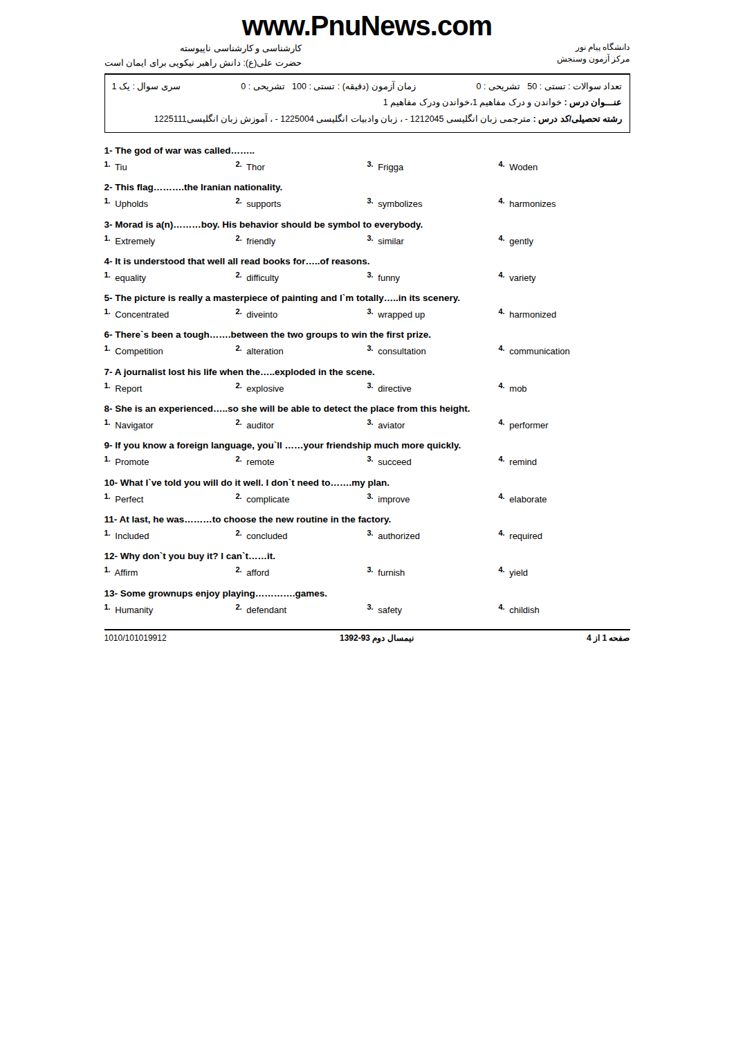www.PnuNews.com
کارشناسی و کارشناسی ناپیوسته
حضرت علی(ع): دانش راهبر نیکویی برای ایمان است
دانشگاه پیام نور
مرکز آزمون وسنجش
تعداد سوالات : تستی : 50 تشریحی : 0 زمان آزمون (دقیقه) : تستی : 100 تشریحی : 0 سری سوال : یک 1
عنـــوان درس : خواندن و درک مفاهیم 1،خواندن ودرک مفاهیم 1
رشته تحصیلی/کد درس : مترجمی زبان انگلیسی 1212045 - ، زبان وادبیات انگلیسی 1225004 - ، آموزش زبان انگلیسی1225111
1- The god of war was called……..
1. Tiu
2. Thor
3. Frigga
4. Woden
2- This flag……….the Iranian nationality.
1. Upholds
2. supports
3. symbolizes
4. harmonizes
3- Morad is a(n)………boy. His behavior should be symbol to everybody.
1. Extremely
2. friendly
3. similar
4. gently
4- It is understood that well all read books for…..of reasons.
1. equality
2. difficulty
3. funny
4. variety
5- The picture is really a masterpiece of painting and I`m totally…..in its scenery.
1. Concentrated
2. diveinto
3. wrapped up
4. harmonized
6- There`s been a tough…….between the two groups to win the first prize.
1. Competition
2. alteration
3. consultation
4. communication
7- A journalist lost his life when the…..exploded in the scene.
1. Report
2. explosive
3. directive
4. mob
8- She is an experienced…..so she will be able to detect the place from this height.
1. Navigator
2. auditor
3. aviator
4. performer
9- If you know a foreign language, you`ll ……your friendship much more quickly.
1. Promote
2. remote
3. succeed
4. remind
10- What I`ve told you will do it well. I don`t need to…….my plan.
1. Perfect
2. complicate
3. improve
4. elaborate
11- At last, he was………to choose the new routine in the factory.
1. Included
2. concluded
3. authorized
4. required
12- Why don`t you buy it? I can`t……it.
1. Affirm
2. afford
3. furnish
4. yield
13- Some grownups enjoy playing………….games.
1. Humanity
2. defendant
3. safety
4. childish
صفحه 1 از 4 نیمسال دوم 93-1392 1010/101019912